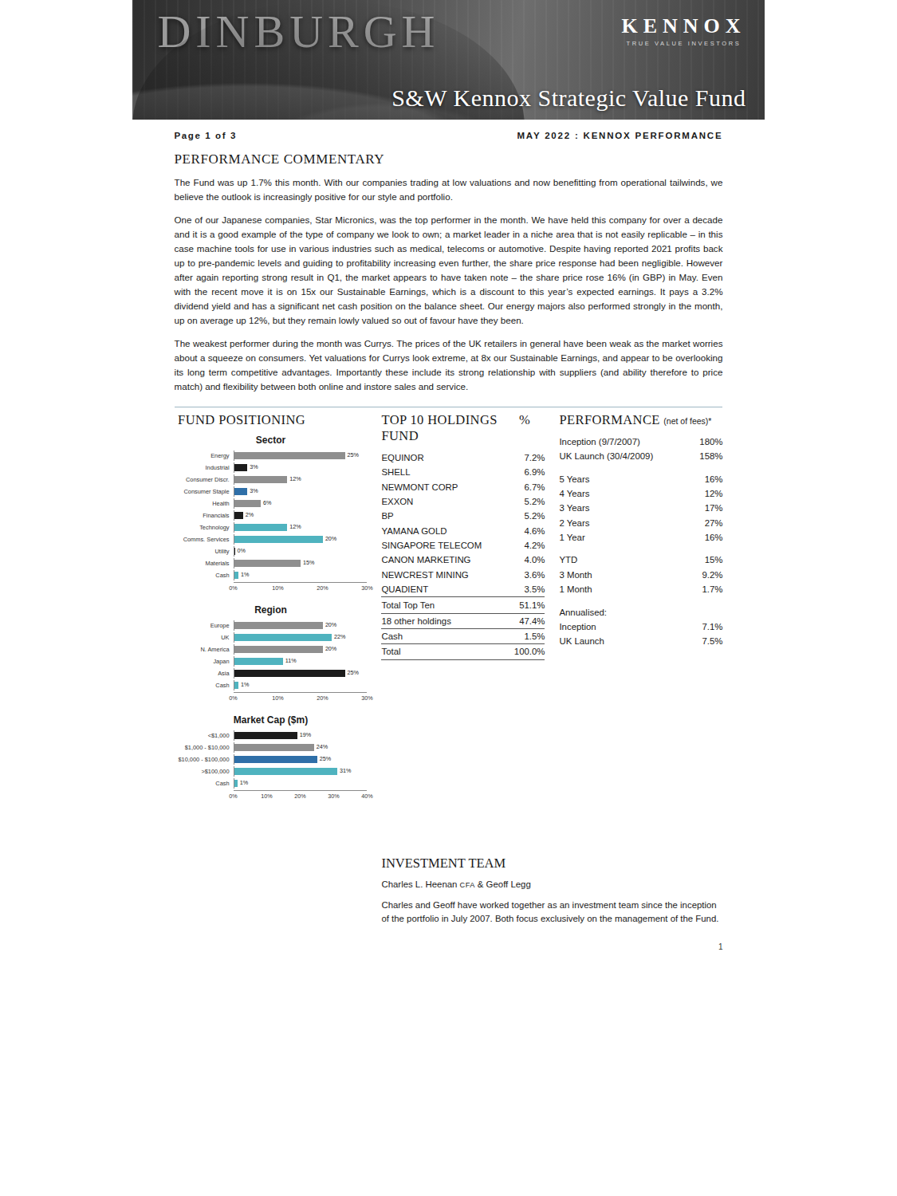DINBURGH
KENNOX
TRUE VALUE INVESTORS
S&W Kennox Strategic Value Fund
Page 1 of 3
MAY 2022 : KENNOX PERFORMANCE
PERFORMANCE COMMENTARY
The Fund was up 1.7% this month. With our companies trading at low valuations and now benefitting from operational tailwinds, we believe the outlook is increasingly positive for our style and portfolio.
One of our Japanese companies, Star Micronics, was the top performer in the month. We have held this company for over a decade and it is a good example of the type of company we look to own; a market leader in a niche area that is not easily replicable – in this case machine tools for use in various industries such as medical, telecoms or automotive. Despite having reported 2021 profits back up to pre-pandemic levels and guiding to profitability increasing even further, the share price response had been negligible. However after again reporting strong result in Q1, the market appears to have taken note – the share price rose 16% (in GBP) in May. Even with the recent move it is on 15x our Sustainable Earnings, which is a discount to this year’s expected earnings. It pays a 3.2% dividend yield and has a significant net cash position on the balance sheet. Our energy majors also performed strongly in the month, up on average up 12%, but they remain lowly valued so out of favour have they been.
The weakest performer during the month was Currys. The prices of the UK retailers in general have been weak as the market worries about a squeeze on consumers. Yet valuations for Currys look extreme, at 8x our Sustainable Earnings, and appear to be overlooking its long term competitive advantages. Importantly these include its strong relationship with suppliers (and ability therefore to price match) and flexibility between both online and instore sales and service.
FUND POSITIONING
Sector
Energy
25%
Industrial
3%
Consumer Discr.
12%
Consumer Staple
3%
Health
6%
Financials
2%
Technology
12%
Comms. Services
20%
Utility
0%
Materials
15%
Cash
1%
0% 10% 20% 30%
Region
Europe
20%
UK
22%
N. America
20%
Japan
11%
Asia
25%
Cash
1%
0% 10% 20% 30%
Market Cap ($m)
<$1,000
19%
$1,000 - $10,000
24%
$10,000 - $100,000
25%
>$100,000
31%
Cash
1%
0% 10% 20% 30% 40%
TOP 10 HOLDINGS % FUND
| EQUINOR | 7.2% |
| SHELL | 6.9% |
| NEWMONT CORP | 6.7% |
| EXXON | 5.2% |
| BP | 5.2% |
| YAMANA GOLD | 4.6% |
| SINGAPORE TELECOM | 4.2% |
| CANON MARKETING | 4.0% |
| NEWCREST MINING | 3.6% |
| QUADIENT | 3.5% |
| Total Top Ten | 51.1% |
| 18 other holdings | 47.4% |
| Cash | 1.5% |
| Total | 100.0% |
PERFORMANCE (net of fees)*
| Inception (9/7/2007) | 180% |
| UK Launch (30/4/2009) | 158% |
| 5 Years | 16% |
| 4 Years | 12% |
| 3 Years | 17% |
| 2 Years | 27% |
| 1 Year | 16% |
| YTD | 15% |
| 3 Month | 9.2% |
| 1 Month | 1.7% |
| Annualised: | |
| Inception | 7.1% |
| UK Launch | 7.5% |
INVESTMENT TEAM
Charles L. Heenan CFA & Geoff Legg
Charles and Geoff have worked together as an investment team since the inception of the portfolio in July 2007. Both focus exclusively on the management of the Fund.
1